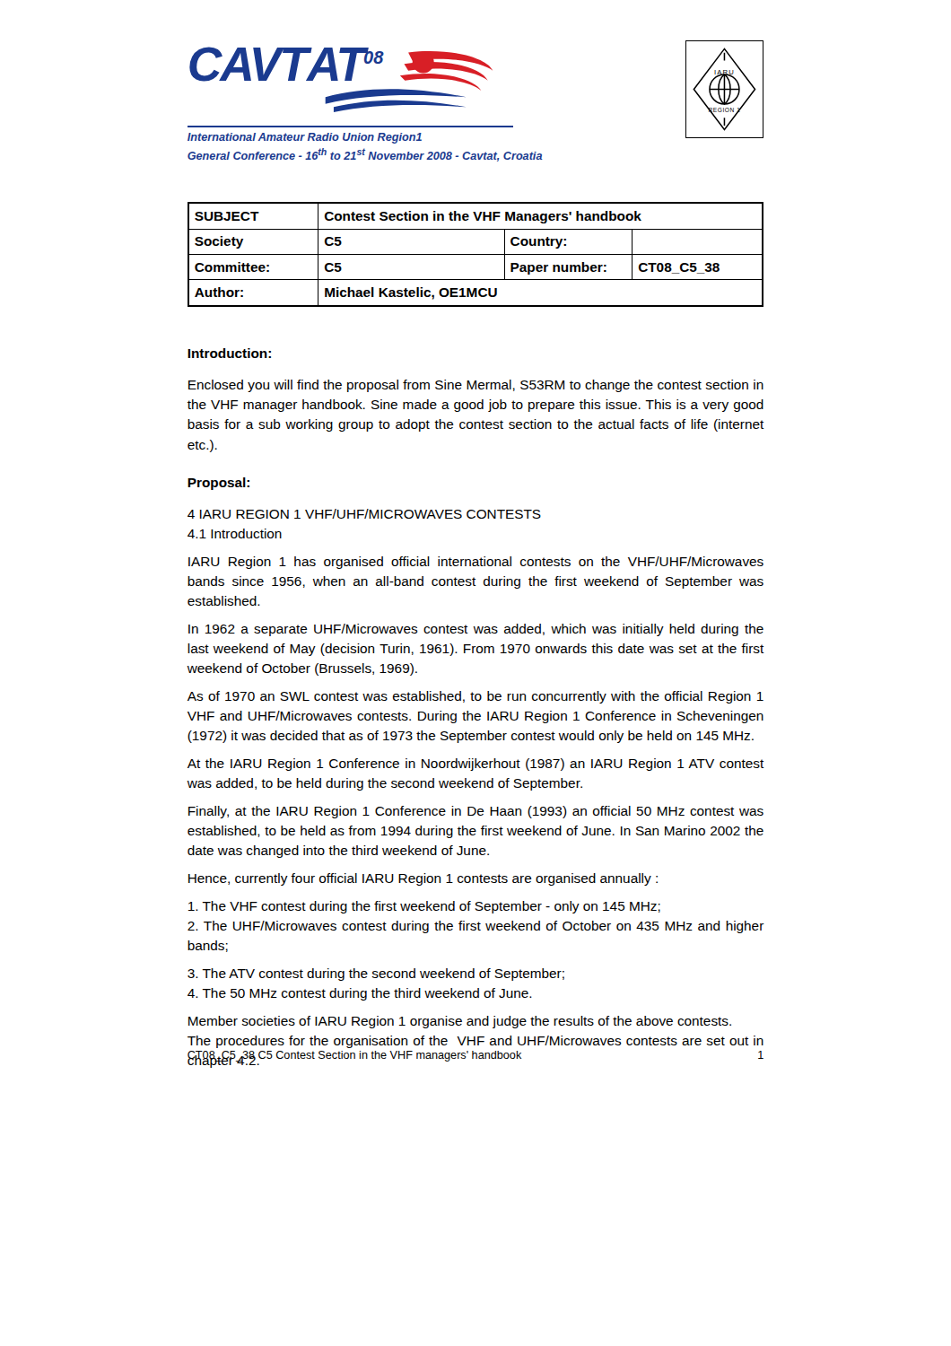CAVTAT08
International Amateur Radio Union Region1
General Conference - 16th to 21st November 2008 - Cavtat, Croatia
IARU REGION 1
| SUBJECT | Contest Section in the VHF Managers' handbook |
| Society | C5 | Country: | |
| Committee: | C5 | Paper number: | CT08_C5_38 |
| Author: | Michael Kastelic, OE1MCU |
Introduction:
Enclosed you will find the proposal from Sine Mermal, S53RM to change the contest section in the VHF manager handbook. Sine made a good job to prepare this issue. This is a very good basis for a sub working group to adopt the contest section to the actual facts of life (internet etc.).
Proposal:
4 IARU REGION 1 VHF/UHF/MICROWAVES CONTESTS
4.1 Introduction
IARU Region 1 has organised official international contests on the VHF/UHF/Microwaves bands since 1956, when an all-band contest during the first weekend of September was established.
In 1962 a separate UHF/Microwaves contest was added, which was initially held during the last weekend of May (decision Turin, 1961). From 1970 onwards this date was set at the first weekend of October (Brussels, 1969).
As of 1970 an SWL contest was established, to be run concurrently with the official Region 1 VHF and UHF/Microwaves contests. During the IARU Region 1 Conference in Scheveningen (1972) it was decided that as of 1973 the September contest would only be held on 145 MHz.
At the IARU Region 1 Conference in Noordwijkerhout (1987) an IARU Region 1 ATV contest was added, to be held during the second weekend of September.
Finally, at the IARU Region 1 Conference in De Haan (1993) an official 50 MHz contest was established, to be held as from 1994 during the first weekend of June. In San Marino 2002 the date was changed into the third weekend of June.
Hence, currently four official IARU Region 1 contests are organised annually :
1. The VHF contest during the first weekend of September - only on 145 MHz;
2. The UHF/Microwaves contest during the first weekend of October on 435 MHz and higher bands;
3. The ATV contest during the second weekend of September;
4. The 50 MHz contest during the third weekend of June.
Member societies of IARU Region 1 organise and judge the results of the above contests.
The procedures for the organisation of the VHF and UHF/Microwaves contests are set out in chapter 4.2.
CT08_C5_38 C5 Contest Section in the VHF managers' handbook 1